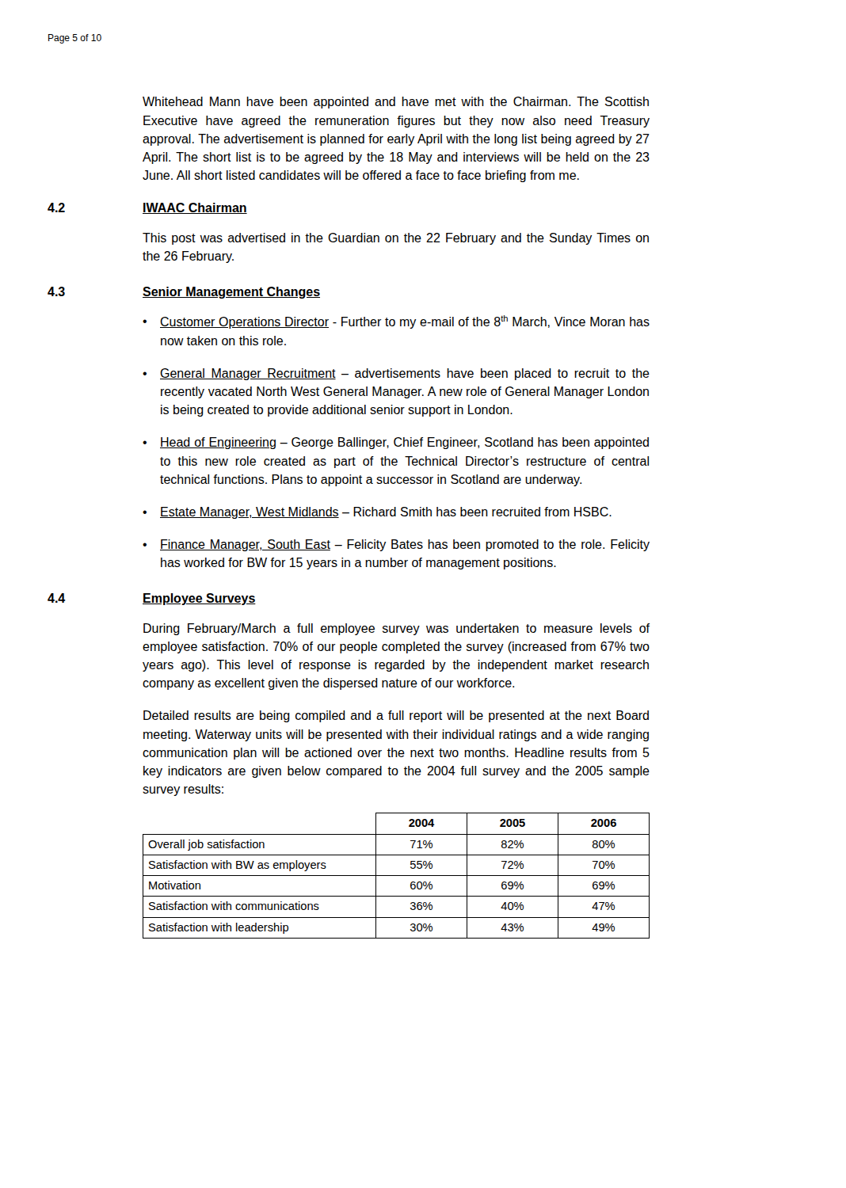Page 5 of 10
Whitehead Mann have been appointed and have met with the Chairman. The Scottish Executive have agreed the remuneration figures but they now also need Treasury approval. The advertisement is planned for early April with the long list being agreed by 27 April. The short list is to be agreed by the 18 May and interviews will be held on the 23 June. All short listed candidates will be offered a face to face briefing from me.
4.2
IWAAC Chairman
This post was advertised in the Guardian on the 22 February and the Sunday Times on the 26 February.
4.3
Senior Management Changes
Customer Operations Director - Further to my e-mail of the 8th March, Vince Moran has now taken on this role.
General Manager Recruitment – advertisements have been placed to recruit to the recently vacated North West General Manager. A new role of General Manager London is being created to provide additional senior support in London.
Head of Engineering – George Ballinger, Chief Engineer, Scotland has been appointed to this new role created as part of the Technical Director’s restructure of central technical functions. Plans to appoint a successor in Scotland are underway.
Estate Manager, West Midlands – Richard Smith has been recruited from HSBC.
Finance Manager, South East – Felicity Bates has been promoted to the role. Felicity has worked for BW for 15 years in a number of management positions.
4.4
Employee Surveys
During February/March a full employee survey was undertaken to measure levels of employee satisfaction. 70% of our people completed the survey (increased from 67% two years ago). This level of response is regarded by the independent market research company as excellent given the dispersed nature of our workforce.
Detailed results are being compiled and a full report will be presented at the next Board meeting. Waterway units will be presented with their individual ratings and a wide ranging communication plan will be actioned over the next two months. Headline results from 5 key indicators are given below compared to the 2004 full survey and the 2005 sample survey results:
| | 2004 | 2005 | 2006 |
| --- | --- | --- | --- |
| Overall job satisfaction | 71% | 82% | 80% |
| Satisfaction with BW as employers | 55% | 72% | 70% |
| Motivation | 60% | 69% | 69% |
| Satisfaction with communications | 36% | 40% | 47% |
| Satisfaction with leadership | 30% | 43% | 49% |